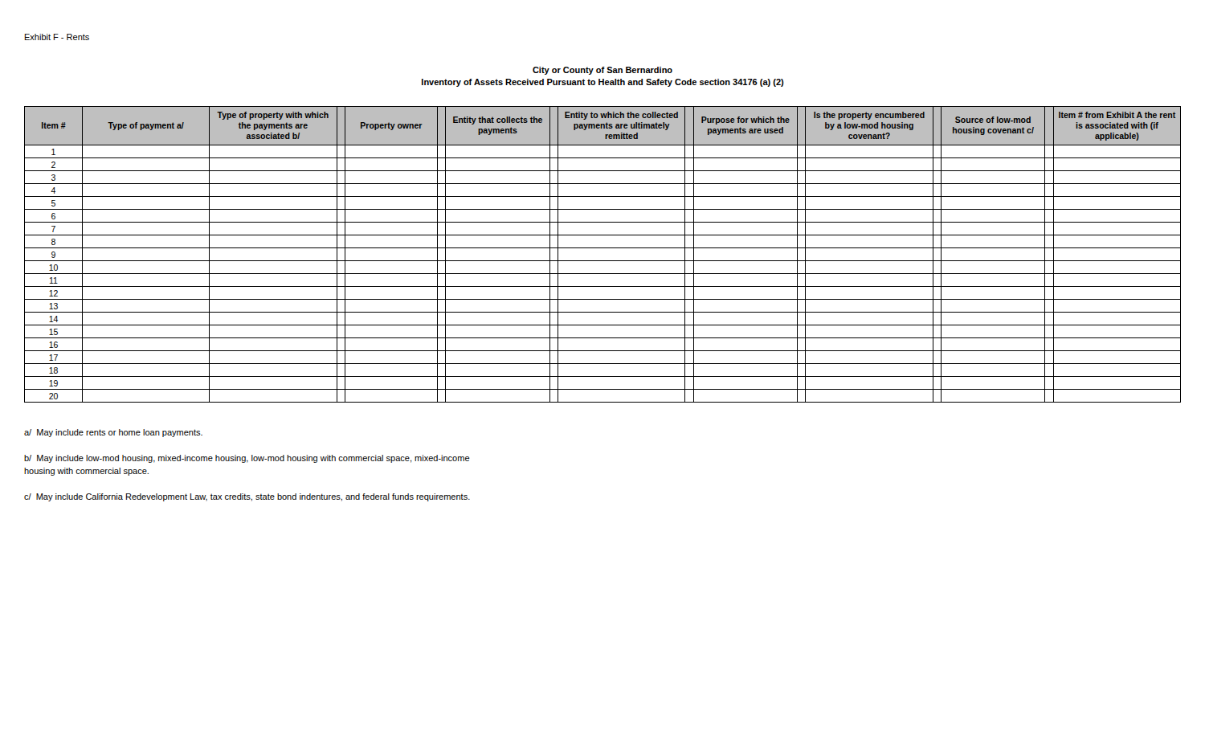Exhibit F - Rents
City or County of San Bernardino
Inventory of Assets Received Pursuant to Health and Safety Code section 34176 (a) (2)
| Item # | Type of payment a/ | Type of property with which the payments are associated b/ | | Property owner | | Entity that collects the payments | | Entity to which the collected payments are ultimately remitted | | Purpose for which the payments are used | | Is the property encumbered by a low-mod housing covenant? | | Source of low-mod housing covenant c/ | | Item # from Exhibit A the rent is associated with (if applicable) |
| --- | --- | --- | --- | --- | --- | --- | --- | --- | --- | --- | --- | --- | --- | --- | --- | --- |
| 1 | | | | | | | | | | | | | | | | |
| 2 | | | | | | | | | | | | | | | | |
| 3 | | | | | | | | | | | | | | | | |
| 4 | | | | | | | | | | | | | | | | |
| 5 | | | | | | | | | | | | | | | | |
| 6 | | | | | | | | | | | | | | | | |
| 7 | | | | | | | | | | | | | | | | |
| 8 | | | | | | | | | | | | | | | | |
| 9 | | | | | | | | | | | | | | | | |
| 10 | | | | | | | | | | | | | | | | |
| 11 | | | | | | | | | | | | | | | | |
| 12 | | | | | | | | | | | | | | | | |
| 13 | | | | | | | | | | | | | | | | |
| 14 | | | | | | | | | | | | | | | | |
| 15 | | | | | | | | | | | | | | | | |
| 16 | | | | | | | | | | | | | | | | |
| 17 | | | | | | | | | | | | | | | | |
| 18 | | | | | | | | | | | | | | | | |
| 19 | | | | | | | | | | | | | | | | |
| 20 | | | | | | | | | | | | | | | | |
a/ May include rents or home loan payments.
b/ May include low-mod housing, mixed-income housing, low-mod housing with commercial space, mixed-income housing with commercial space.
c/ May include California Redevelopment Law, tax credits, state bond indentures, and federal funds requirements.